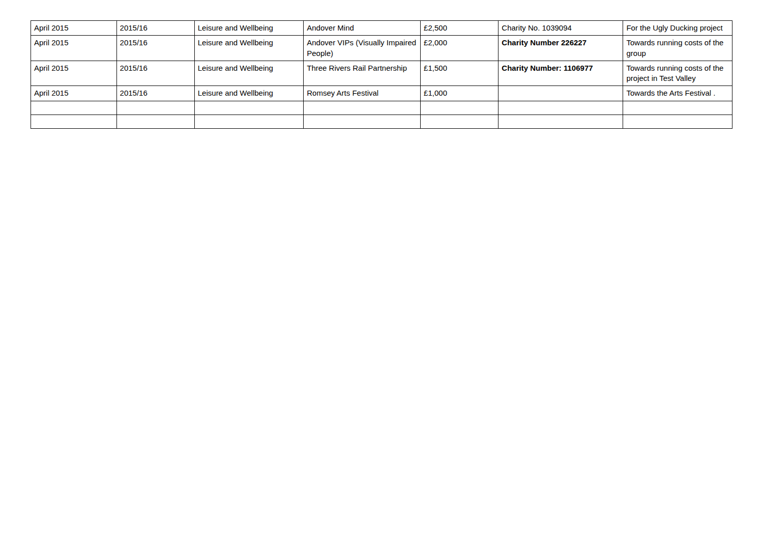| April 2015 | 2015/16 | Leisure and Wellbeing | Andover Mind | £2,500 | Charity No. 1039094 | For the Ugly Ducking project |
| April 2015 | 2015/16 | Leisure and Wellbeing | Andover VIPs (Visually Impaired People) | £2,000 | Charity Number 226227 | Towards running costs of the group |
| April 2015 | 2015/16 | Leisure and Wellbeing | Three Rivers Rail Partnership | £1,500 | Charity Number: 1106977 | Towards running costs of the project in Test Valley |
| April 2015 | 2015/16 | Leisure and Wellbeing | Romsey Arts Festival | £1,000 | | Towards the Arts Festival . |